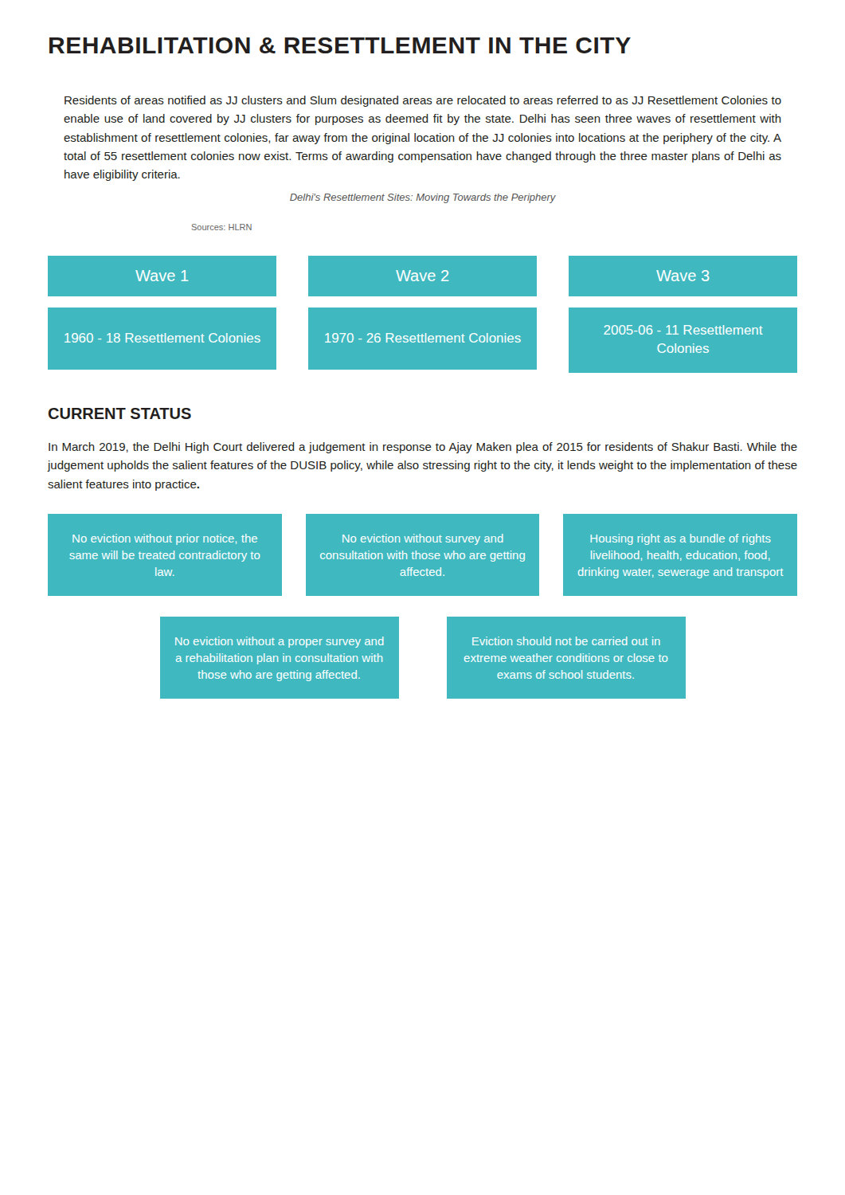REHABILITATION & RESETTLEMENT IN THE CITY
Residents of areas notified as JJ clusters and Slum designated areas are relocated to areas referred to as JJ Resettlement Colonies to enable use of land covered by JJ clusters for purposes as deemed fit by the state. Delhi has seen three waves of resettlement with establishment of resettlement colonies, far away from the original location of the JJ colonies into locations at the periphery of the city. A total of 55 resettlement colonies now exist. Terms of awarding compensation have changed through the three master plans of Delhi as have eligibility criteria.
Delhi's Resettlement Sites: Moving Towards the Periphery
Sources: HLRN
Wave 1
1960 - 18 Resettlement Colonies
Wave 2
1970 - 26 Resettlement Colonies
Wave 3
2005-06 - 11 Resettlement Colonies
CURRENT STATUS
In March 2019, the Delhi High Court delivered a judgement in response to Ajay Maken plea of 2015 for residents of Shakur Basti. While the judgement upholds the salient features of the DUSIB policy, while also stressing right to the city, it lends weight to the implementation of these salient features into practice.
No eviction without prior notice, the same will be treated contradictory to law.
No eviction without survey and consultation with those who are getting affected.
Housing right as a bundle of rights livelihood, health, education, food, drinking water, sewerage and transport
No eviction without a proper survey and a rehabilitation plan in consultation with those who are getting affected.
Eviction should not be carried out in extreme weather conditions or close to exams of school students.